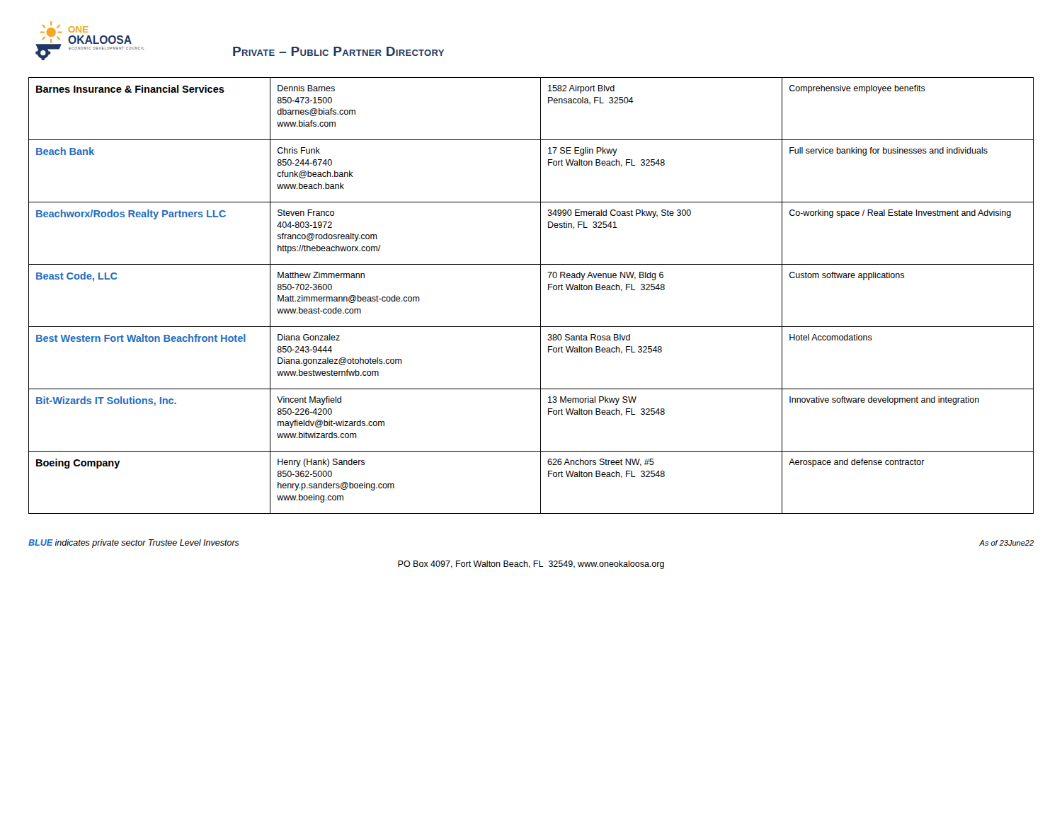ONE OKALOOSA ECONOMIC DEVELOPMENT COUNCIL
Private – Public Partner Directory
| Barnes Insurance & Financial Services | Dennis Barnes 850-473-1500 dbarnes@biafs.com www.biafs.com | 1582 Airport Blvd Pensacola, FL 32504 | Comprehensive employee benefits |
| Beach Bank | Chris Funk 850-244-6740 cfunk@beach.bank www.beach.bank | 17 SE Eglin Pkwy Fort Walton Beach, FL 32548 | Full service banking for businesses and individuals |
| Beachworx/Rodos Realty Partners LLC | Steven Franco 404-803-1972 sfranco@rodosrealty.com https://thebeachworx.com/ | 34990 Emerald Coast Pkwy, Ste 300 Destin, FL 32541 | Co-working space / Real Estate Investment and Advising |
| Beast Code, LLC | Matthew Zimmermann 850-702-3600 Matt.zimmermann@beast-code.com www.beast-code.com | 70 Ready Avenue NW, Bldg 6 Fort Walton Beach, FL 32548 | Custom software applications |
| Best Western Fort Walton Beachfront Hotel | Diana Gonzalez 850-243-9444 Diana.gonzalez@otohotels.com www.bestwesternfwb.com | 380 Santa Rosa Blvd Fort Walton Beach, FL 32548 | Hotel Accomodations |
| Bit-Wizards IT Solutions, Inc. | Vincent Mayfield 850-226-4200 mayfieldv@bit-wizards.com www.bitwizards.com | 13 Memorial Pkwy SW Fort Walton Beach, FL 32548 | Innovative software development and integration |
| Boeing Company | Henry (Hank) Sanders 850-362-5000 henry.p.sanders@boeing.com www.boeing.com | 626 Anchors Street NW, #5 Fort Walton Beach, FL 32548 | Aerospace and defense contractor |
BLUE indicates private sector Trustee Level Investors
As of 23June22
PO Box 4097, Fort Walton Beach, FL 32549, www.oneokaloosa.org